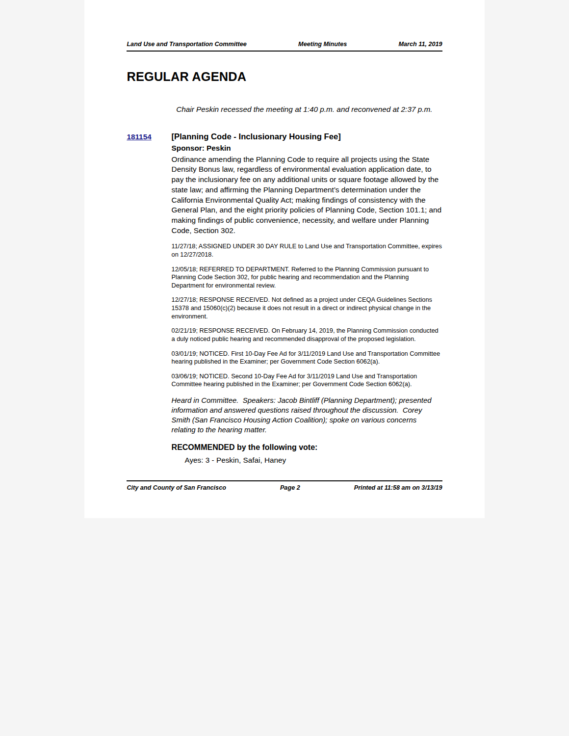Land Use and Transportation Committee
Meeting Minutes
March 11, 2019
REGULAR AGENDA
Chair Peskin recessed the meeting at 1:40 p.m. and reconvened at 2:37 p.m.
181154
[Planning Code - Inclusionary Housing Fee]
Sponsor: Peskin
Ordinance amending the Planning Code to require all projects using the State Density Bonus law, regardless of environmental evaluation application date, to pay the inclusionary fee on any additional units or square footage allowed by the state law; and affirming the Planning Department’s determination under the California Environmental Quality Act; making findings of consistency with the General Plan, and the eight priority policies of Planning Code, Section 101.1; and making findings of public convenience, necessity, and welfare under Planning Code, Section 302.
11/27/18; ASSIGNED UNDER 30 DAY RULE to Land Use and Transportation Committee, expires on 12/27/2018.
12/05/18; REFERRED TO DEPARTMENT. Referred to the Planning Commission pursuant to Planning Code Section 302, for public hearing and recommendation and the Planning Department for environmental review.
12/27/18; RESPONSE RECEIVED. Not defined as a project under CEQA Guidelines Sections 15378 and 15060(c)(2) because it does not result in a direct or indirect physical change in the environment.
02/21/19; RESPONSE RECEIVED. On February 14, 2019, the Planning Commission conducted a duly noticed public hearing and recommended disapproval of the proposed legislation.
03/01/19; NOTICED. First 10-Day Fee Ad for 3/11/2019 Land Use and Transportation Committee hearing published in the Examiner; per Government Code Section 6062(a).
03/06/19; NOTICED. Second 10-Day Fee Ad for 3/11/2019 Land Use and Transportation Committee hearing published in the Examiner; per Government Code Section 6062(a).
Heard in Committee. Speakers: Jacob Bintliff (Planning Department); presented information and answered questions raised throughout the discussion. Corey Smith (San Francisco Housing Action Coalition); spoke on various concerns relating to the hearing matter.
RECOMMENDED by the following vote:
Ayes: 3 - Peskin, Safai, Haney
City and County of San Francisco
Page 2
Printed at 11:58 am on 3/13/19